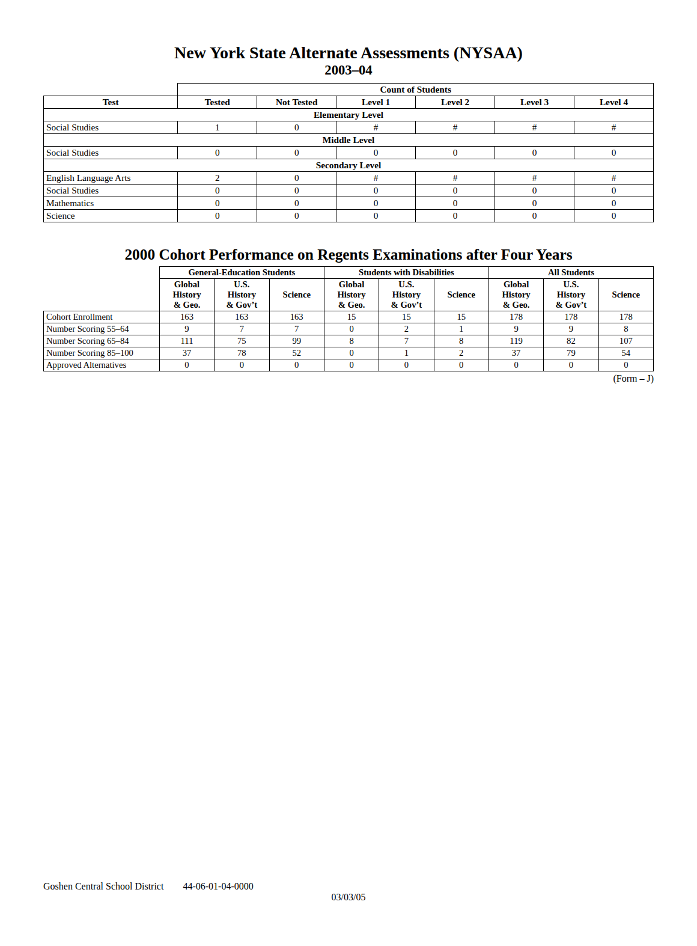New York State Alternate Assessments (NYSAA)
2003–04
| | Count of Students |
| Test | Tested | Not Tested | Level 1 | Level 2 | Level 3 | Level 4 |
| Elementary Level |
| Social Studies | 1 | 0 | # | # | # | # |
| Middle Level |
| Social Studies | 0 | 0 | 0 | 0 | 0 | 0 |
| Secondary Level |
| English Language Arts | 2 | 0 | # | # | # | # |
| Social Studies | 0 | 0 | 0 | 0 | 0 | 0 |
| Mathematics | 0 | 0 | 0 | 0 | 0 | 0 |
| Science | 0 | 0 | 0 | 0 | 0 | 0 |
2000 Cohort Performance on Regents Examinations after Four Years
| | General-Education Students | Students with Disabilities | All Students |
| | Global History & Geo. | U.S. History & Gov’t | Science | Global History & Geo. | U.S. History & Gov’t | Science | Global History & Geo. | U.S. History & Gov’t | Science |
| Cohort Enrollment | 163 | 163 | 163 | 15 | 15 | 15 | 178 | 178 | 178 |
| Number Scoring 55–64 | 9 | 7 | 7 | 0 | 2 | 1 | 9 | 9 | 8 |
| Number Scoring 65–84 | 111 | 75 | 99 | 8 | 7 | 8 | 119 | 82 | 107 |
| Number Scoring 85–100 | 37 | 78 | 52 | 0 | 1 | 2 | 37 | 79 | 54 |
| Approved Alternatives | 0 | 0 | 0 | 0 | 0 | 0 | 0 | 0 | 0 |
(Form – J)
Goshen Central School District 44-06-01-04-0000
03/03/05